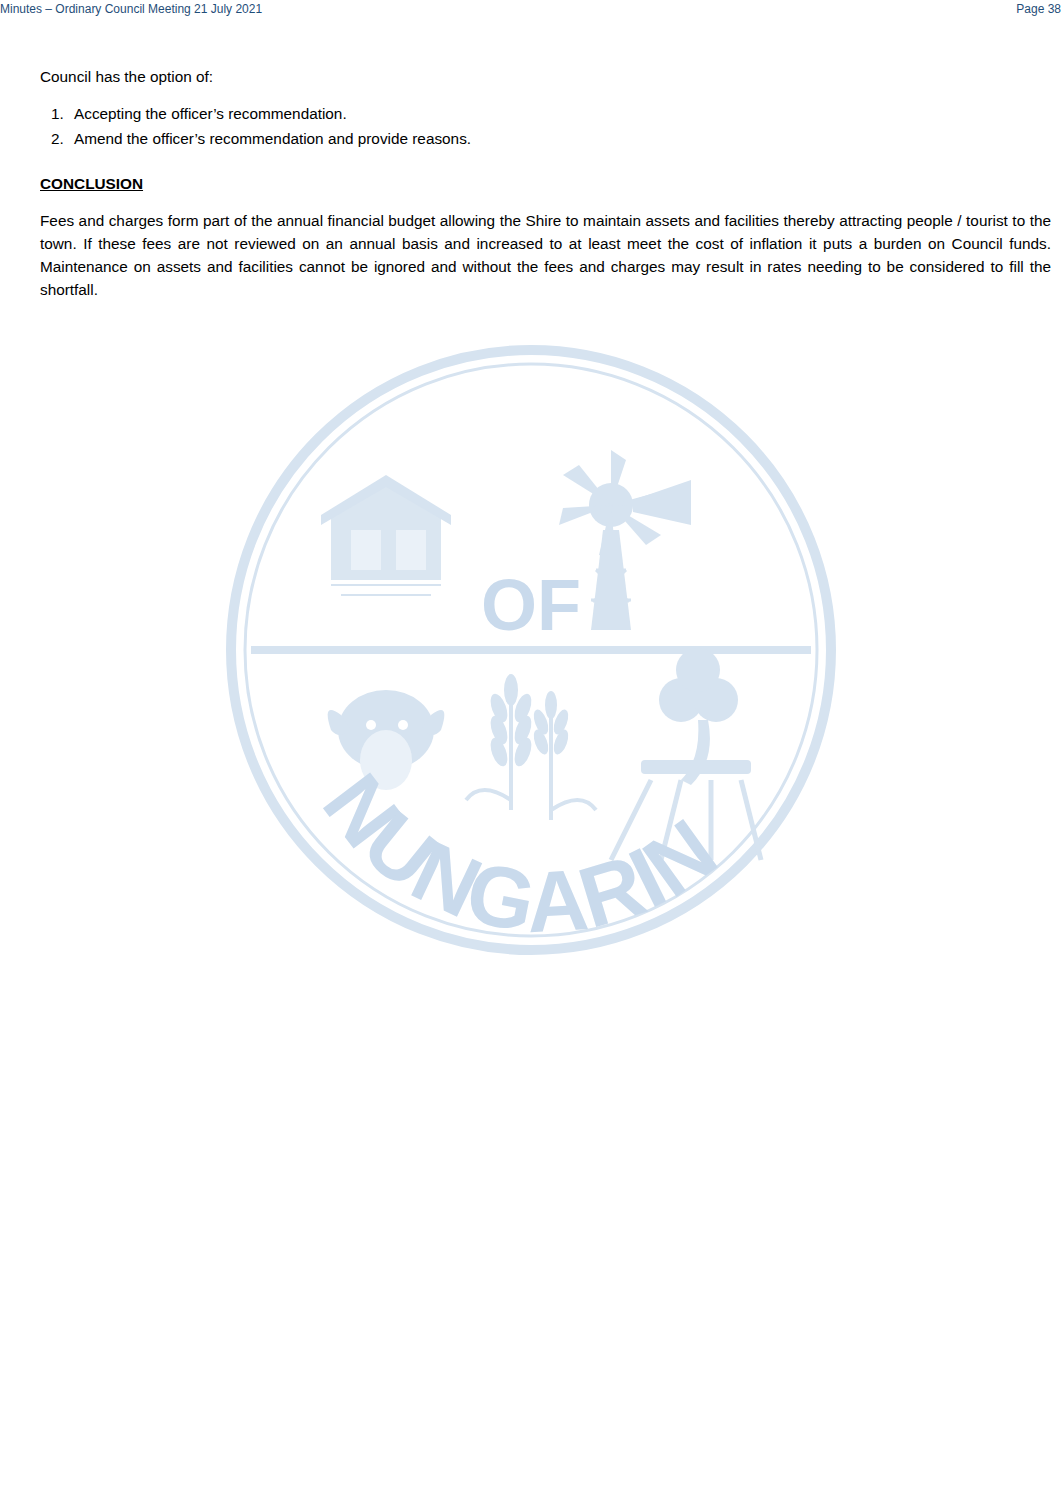Minutes – Ordinary Council Meeting 21 July 2021
Page 38
OF NUNGARIN
Council has the option of:
Accepting the officer’s recommendation.
Amend the officer’s recommendation and provide reasons.
CONCLUSION
Fees and charges form part of the annual financial budget allowing the Shire to maintain assets and facilities thereby attracting people / tourist to the town. If these fees are not reviewed on an annual basis and increased to at least meet the cost of inflation it puts a burden on Council funds. Maintenance on assets and facilities cannot be ignored and without the fees and charges may result in rates needing to be considered to fill the shortfall.